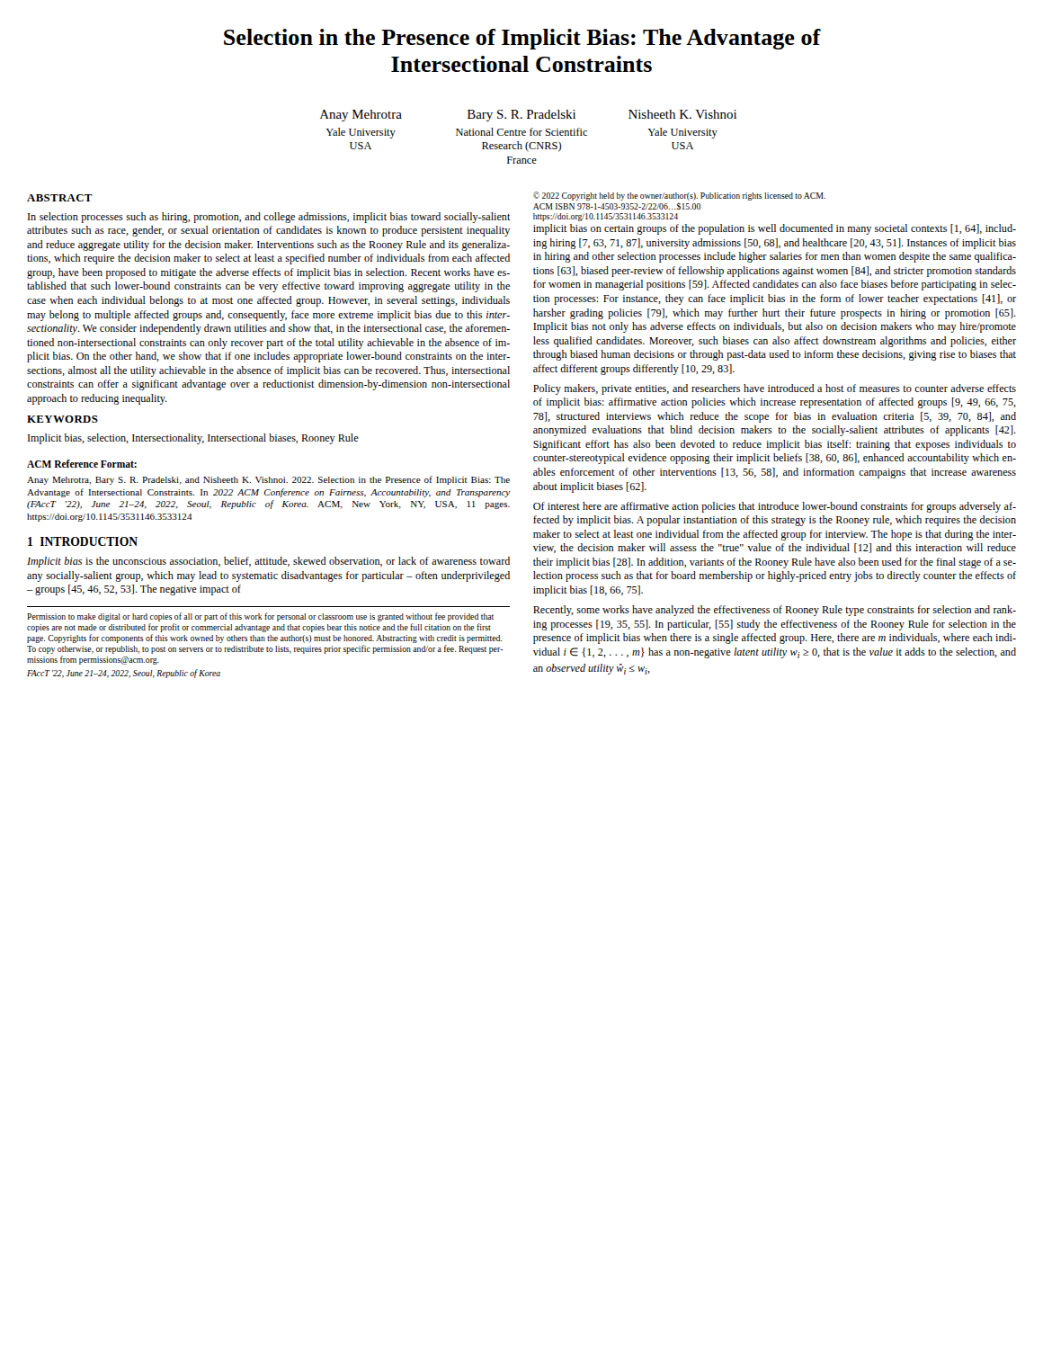Selection in the Presence of Implicit Bias: The Advantage of
Intersectional Constraints
Anay Mehrotra
Yale University
USA
Bary S. R. Pradelski
National Centre for Scientific
Research (CNRS)
France
Nisheeth K. Vishnoi
Yale University
USA
ABSTRACT
In selection processes such as hiring, promotion, and college admissions, implicit bias toward socially-salient attributes such as race, gender, or sexual orientation of candidates is known to produce persistent inequality and reduce aggregate utility for the decision maker. Interventions such as the Rooney Rule and its generalizations, which require the decision maker to select at least a specified number of individuals from each affected group, have been proposed to mitigate the adverse effects of implicit bias in selection. Recent works have established that such lower-bound constraints can be very effective toward improving aggregate utility in the case when each individual belongs to at most one affected group. However, in several settings, individuals may belong to multiple affected groups and, consequently, face more extreme implicit bias due to this intersectionality. We consider independently drawn utilities and show that, in the intersectional case, the aforementioned non-intersectional constraints can only recover part of the total utility achievable in the absence of implicit bias. On the other hand, we show that if one includes appropriate lower-bound constraints on the intersections, almost all the utility achievable in the absence of implicit bias can be recovered. Thus, intersectional constraints can offer a significant advantage over a reductionist dimension-by-dimension non-intersectional approach to reducing inequality.
KEYWORDS
Implicit bias, selection, Intersectionality, Intersectional biases, Rooney Rule
ACM Reference Format: Anay Mehrotra, Bary S. R. Pradelski, and Nisheeth K. Vishnoi. 2022. Selection in the Presence of Implicit Bias: The Advantage of Intersectional Constraints. In 2022 ACM Conference on Fairness, Accountability, and Transparency (FAccT '22), June 21–24, 2022, Seoul, Republic of Korea. ACM, New York, NY, USA, 11 pages. https://doi.org/10.1145/3531146.3533124
1 INTRODUCTION
Implicit bias is the unconscious association, belief, attitude, skewed observation, or lack of awareness toward any socially-salient group, which may lead to systematic disadvantages for particular – often underprivileged – groups [45, 46, 52, 53]. The negative impact of
Permission to make digital or hard copies of all or part of this work for personal or classroom use is granted without fee provided that copies are not made or distributed for profit or commercial advantage and that copies bear this notice and the full citation on the first page. Copyrights for components of this work owned by others than the author(s) must be honored. Abstracting with credit is permitted. To copy otherwise, or republish, to post on servers or to redistribute to lists, requires prior specific permission and/or a fee. Request permissions from permissions@acm.org.
FAccT '22, June 21–24, 2022, Seoul, Republic of Korea
© 2022 Copyright held by the owner/author(s). Publication rights licensed to ACM.
ACM ISBN 978-1-4503-9352-2/22/06…$15.00
https://doi.org/10.1145/3531146.3533124
implicit bias on certain groups of the population is well documented in many societal contexts [1, 64], including hiring [7, 63, 71, 87], university admissions [50, 68], and healthcare [20, 43, 51]. Instances of implicit bias in hiring and other selection processes include higher salaries for men than women despite the same qualifications [63], biased peer-review of fellowship applications against women [84], and stricter promotion standards for women in managerial positions [59]. Affected candidates can also face biases before participating in selection processes: For instance, they can face implicit bias in the form of lower teacher expectations [41], or harsher grading policies [79], which may further hurt their future prospects in hiring or promotion [65]. Implicit bias not only has adverse effects on individuals, but also on decision makers who may hire/promote less qualified candidates. Moreover, such biases can also affect downstream algorithms and policies, either through biased human decisions or through past-data used to inform these decisions, giving rise to biases that affect different groups differently [10, 29, 83].
Policy makers, private entities, and researchers have introduced a host of measures to counter adverse effects of implicit bias: affirmative action policies which increase representation of affected groups [9, 49, 66, 75, 78], structured interviews which reduce the scope for bias in evaluation criteria [5, 39, 70, 84], and anonymized evaluations that blind decision makers to the socially-salient attributes of applicants [42]. Significant effort has also been devoted to reduce implicit bias itself: training that exposes individuals to counter-stereotypical evidence opposing their implicit beliefs [38, 60, 86], enhanced accountability which enables enforcement of other interventions [13, 56, 58], and information campaigns that increase awareness about implicit biases [62].
Of interest here are affirmative action policies that introduce lower-bound constraints for groups adversely affected by implicit bias. A popular instantiation of this strategy is the Rooney rule, which requires the decision maker to select at least one individual from the affected group for interview. The hope is that during the interview, the decision maker will assess the "true" value of the individual [12] and this interaction will reduce their implicit bias [28]. In addition, variants of the Rooney Rule have also been used for the final stage of a selection process such as that for board membership or highly-priced entry jobs to directly counter the effects of implicit bias [18, 66, 75].
Recently, some works have analyzed the effectiveness of Rooney Rule type constraints for selection and ranking processes [19, 35, 55]. In particular, [55] study the effectiveness of the Rooney Rule for selection in the presence of implicit bias when there is a single affected group. Here, there are m individuals, where each individual i ∈ {1, 2, . . . , m} has a non-negative latent utility wi ≥ 0, that is the value it adds to the selection, and an observed utility ŵi ≤ wi,